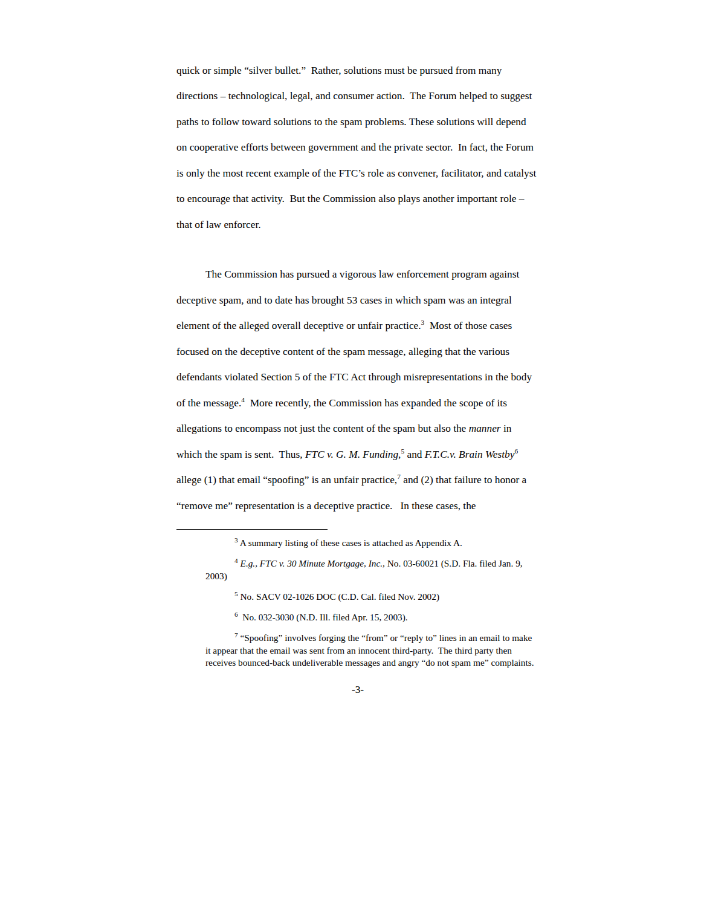quick or simple “silver bullet.” Rather, solutions must be pursued from many directions – technological, legal, and consumer action. The Forum helped to suggest paths to follow toward solutions to the spam problems. These solutions will depend on cooperative efforts between government and the private sector. In fact, the Forum is only the most recent example of the FTC’s role as convener, facilitator, and catalyst to encourage that activity. But the Commission also plays another important role – that of law enforcer.
The Commission has pursued a vigorous law enforcement program against deceptive spam, and to date has brought 53 cases in which spam was an integral element of the alleged overall deceptive or unfair practice.3 Most of those cases focused on the deceptive content of the spam message, alleging that the various defendants violated Section 5 of the FTC Act through misrepresentations in the body of the message.4 More recently, the Commission has expanded the scope of its allegations to encompass not just the content of the spam but also the manner in which the spam is sent. Thus, FTC v. G. M. Funding,5 and F.T.C.v. Brain Westby6 allege (1) that email “spoofing” is an unfair practice,7 and (2) that failure to honor a “remove me” representation is a deceptive practice. In these cases, the
3 A summary listing of these cases is attached as Appendix A.
4 E.g., FTC v. 30 Minute Mortgage, Inc., No. 03-60021 (S.D. Fla. filed Jan. 9, 2003)
5 No. SACV 02-1026 DOC (C.D. Cal. filed Nov. 2002)
6 No. 032-3030 (N.D. Ill. filed Apr. 15, 2003).
7 “Spoofing” involves forging the “from” or “reply to” lines in an email to make it appear that the email was sent from an innocent third-party. The third party then receives bounced-back undeliverable messages and angry “do not spam me” complaints.
-3-